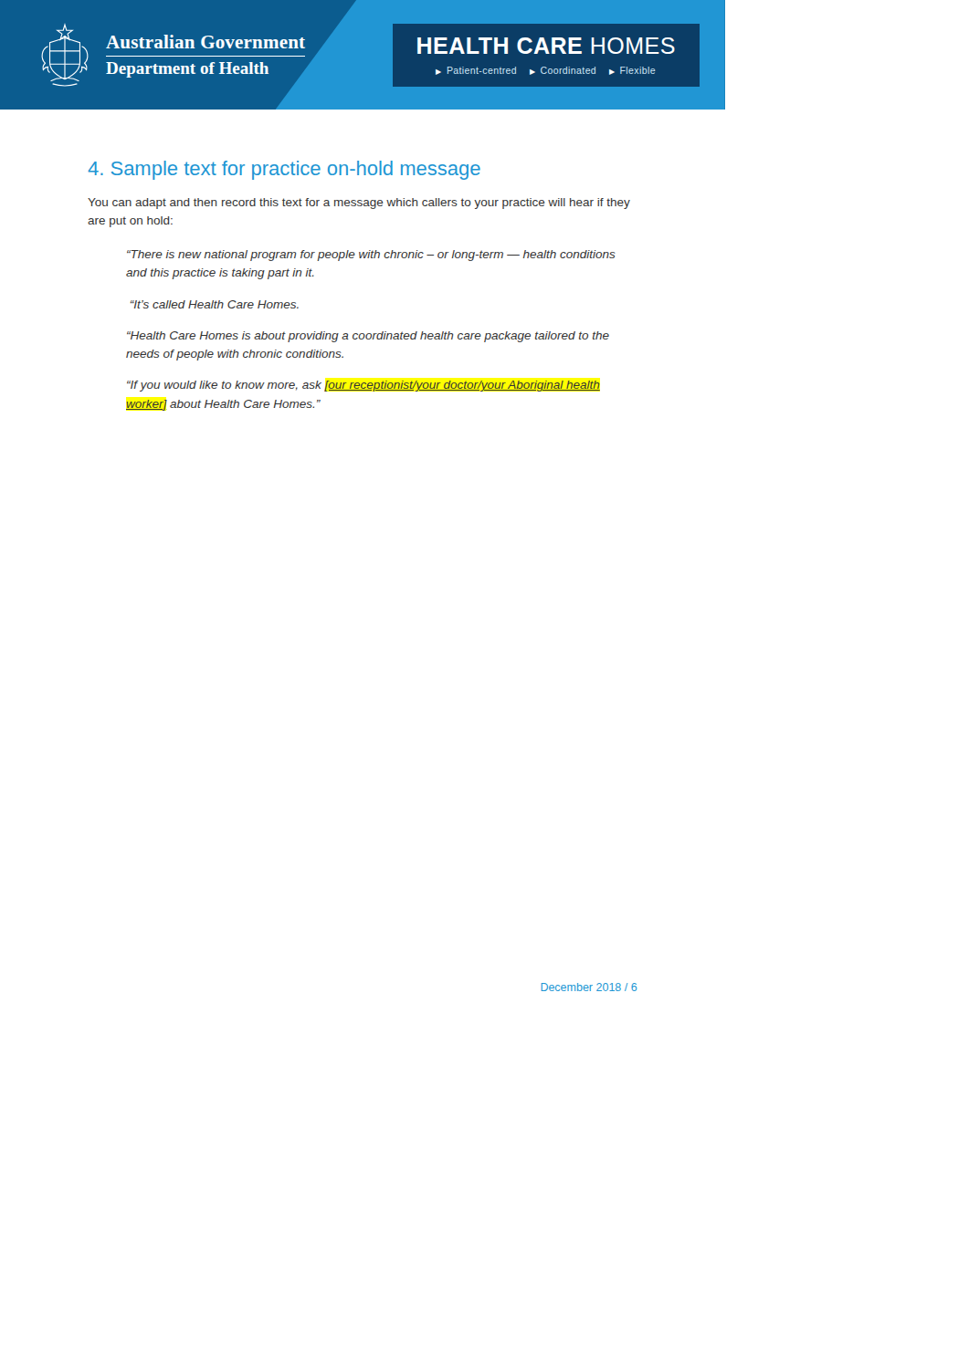Australian Government
Department of Health
HEALTH CARE HOMES
Patient-centred Coordinated Flexible
4. Sample text for practice on-hold message
You can adapt and then record this text for a message which callers to your practice will hear if they are put on hold:
“There is new national program for people with chronic – or long-term — health conditions and this practice is taking part in it.
“It’s called Health Care Homes.
“Health Care Homes is about providing a coordinated health care package tailored to the needs of people with chronic conditions.
“If you would like to know more, ask [our receptionist/your doctor/your Aboriginal health worker] about Health Care Homes.”
December 2018 / 6